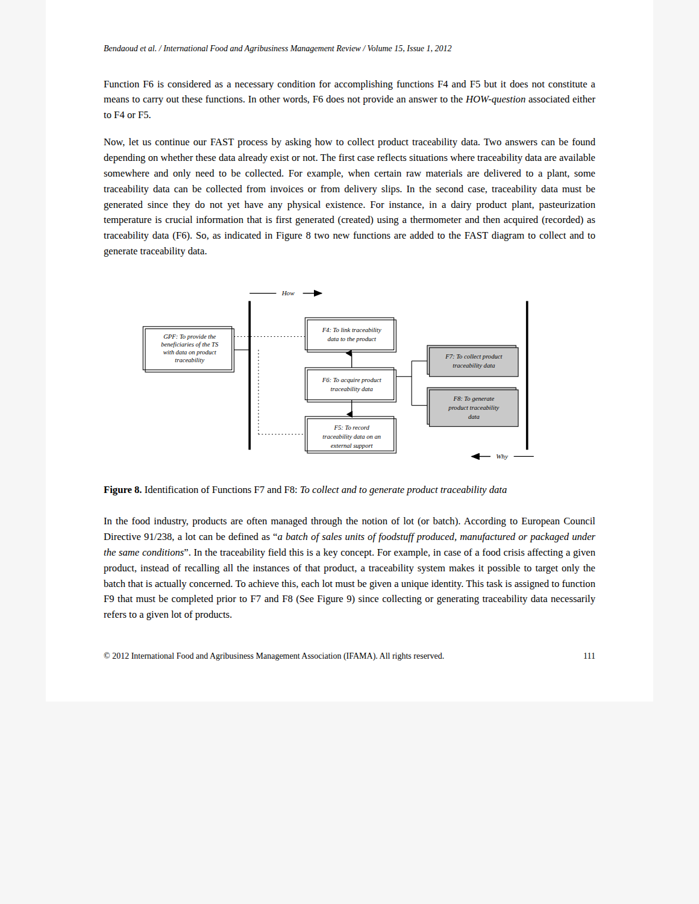Bendaoud et al. / International Food and Agribusiness Management Review / Volume 15, Issue 1, 2012
Function F6 is considered as a necessary condition for accomplishing functions F4 and F5 but it does not constitute a means to carry out these functions. In other words, F6 does not provide an answer to the HOW-question associated either to F4 or F5.
Now, let us continue our FAST process by asking how to collect product traceability data. Two answers can be found depending on whether these data already exist or not. The first case reflects situations where traceability data are available somewhere and only need to be collected. For example, when certain raw materials are delivered to a plant, some traceability data can be collected from invoices or from delivery slips. In the second case, traceability data must be generated since they do not yet have any physical existence. For instance, in a dairy product plant, pasteurization temperature is crucial information that is first generated (created) using a thermometer and then acquired (recorded) as traceability data (F6). So, as indicated in Figure 8 two new functions are added to the FAST diagram to collect and to generate traceability data.
How Why GPF: To provide the beneficiaries of the TS with data on product traceability F4: To link traceability data to the product F6: To acquire product traceability data F5: To record traceability data on an external support F7: To collect product traceability data F8: To generate product traceability data
Figure 8. Identification of Functions F7 and F8: To collect and to generate product traceability data
In the food industry, products are often managed through the notion of lot (or batch). According to European Council Directive 91/238, a lot can be defined as “a batch of sales units of foodstuff produced, manufactured or packaged under the same conditions”. In the traceability field this is a key concept. For example, in case of a food crisis affecting a given product, instead of recalling all the instances of that product, a traceability system makes it possible to target only the batch that is actually concerned. To achieve this, each lot must be given a unique identity. This task is assigned to function F9 that must be completed prior to F7 and F8 (See Figure 9) since collecting or generating traceability data necessarily refers to a given lot of products.
© 2012 International Food and Agribusiness Management Association (IFAMA). All rights reserved. 111